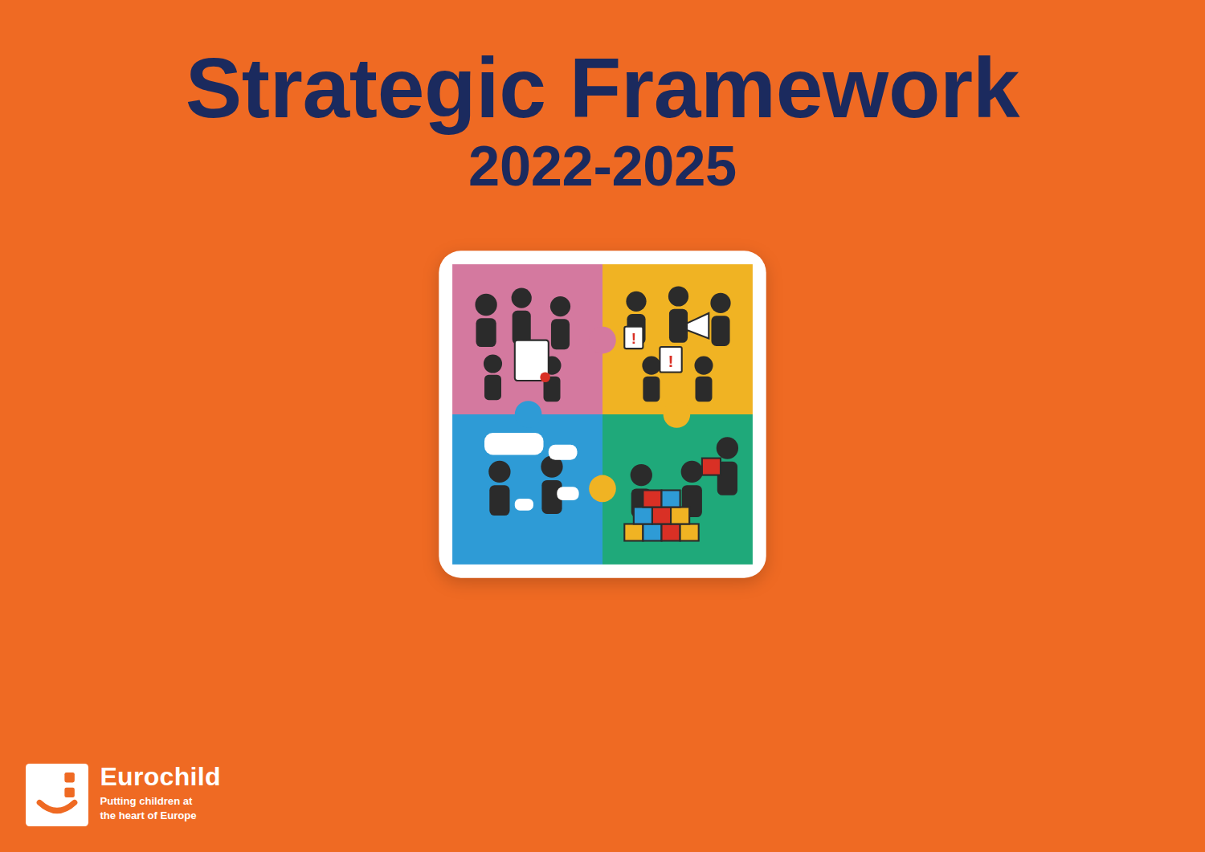Strategic Framework 2022-2025
Four-piece jigsaw puzzle illustration A square jigsaw made of four coloured pieces: pink with adults and children signing a document, yellow with children holding a megaphone and signs, blue with two children and speech bubbles, and green with children and an adult building with blocks. ! !
Eurochild
Putting children at
the heart of Europe